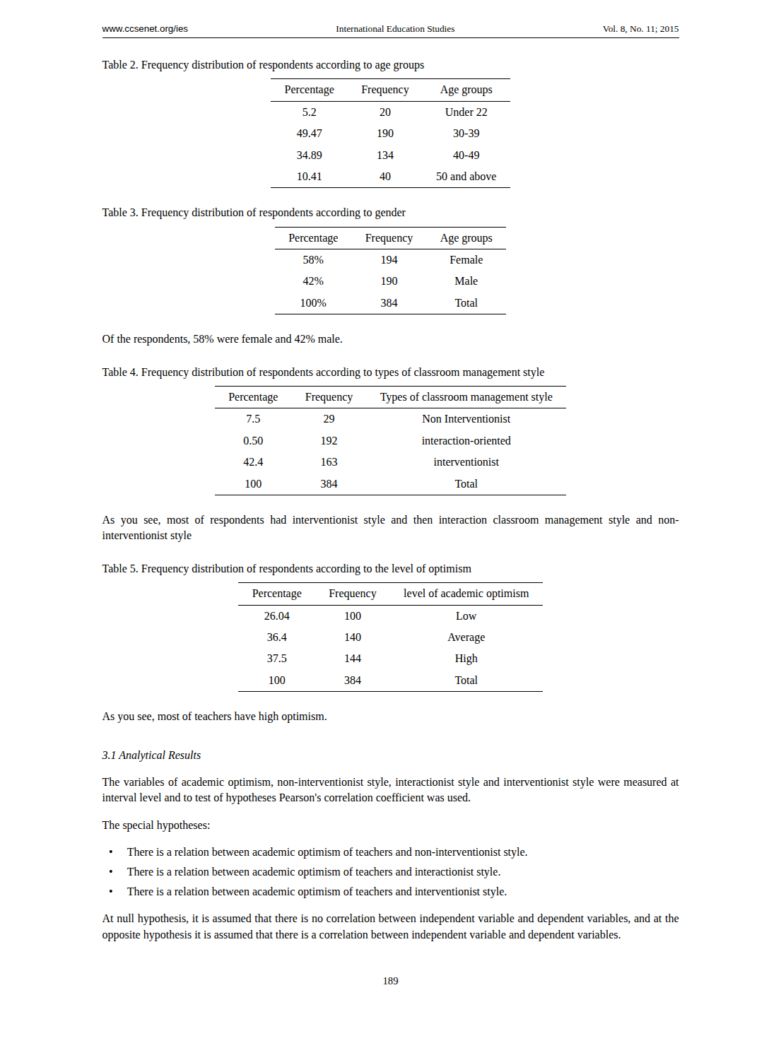www.ccsenet.org/ies International Education Studies Vol. 8, No. 11; 2015
Table 2. Frequency distribution of respondents according to age groups
| Percentage | Frequency | Age groups |
| --- | --- | --- |
| 5.2 | 20 | Under 22 |
| 49.47 | 190 | 30-39 |
| 34.89 | 134 | 40-49 |
| 10.41 | 40 | 50 and above |
Table 3. Frequency distribution of respondents according to gender
| Percentage | Frequency | Age groups |
| --- | --- | --- |
| 58% | 194 | Female |
| 42% | 190 | Male |
| 100% | 384 | Total |
Of the respondents, 58% were female and 42% male.
Table 4. Frequency distribution of respondents according to types of classroom management style
| Percentage | Frequency | Types of classroom management style |
| --- | --- | --- |
| 7.5 | 29 | Non Interventionist |
| 0.50 | 192 | interaction-oriented |
| 42.4 | 163 | interventionist |
| 100 | 384 | Total |
As you see, most of respondents had interventionist style and then interaction classroom management style and non-interventionist style
Table 5. Frequency distribution of respondents according to the level of optimism
| Percentage | Frequency | level of academic optimism |
| --- | --- | --- |
| 26.04 | 100 | Low |
| 36.4 | 140 | Average |
| 37.5 | 144 | High |
| 100 | 384 | Total |
As you see, most of teachers have high optimism.
3.1 Analytical Results
The variables of academic optimism, non-interventionist style, interactionist style and interventionist style were measured at interval level and to test of hypotheses Pearson's correlation coefficient was used.
The special hypotheses:
There is a relation between academic optimism of teachers and non-interventionist style.
There is a relation between academic optimism of teachers and interactionist style.
There is a relation between academic optimism of teachers and interventionist style.
At null hypothesis, it is assumed that there is no correlation between independent variable and dependent variables, and at the opposite hypothesis it is assumed that there is a correlation between independent variable and dependent variables.
189